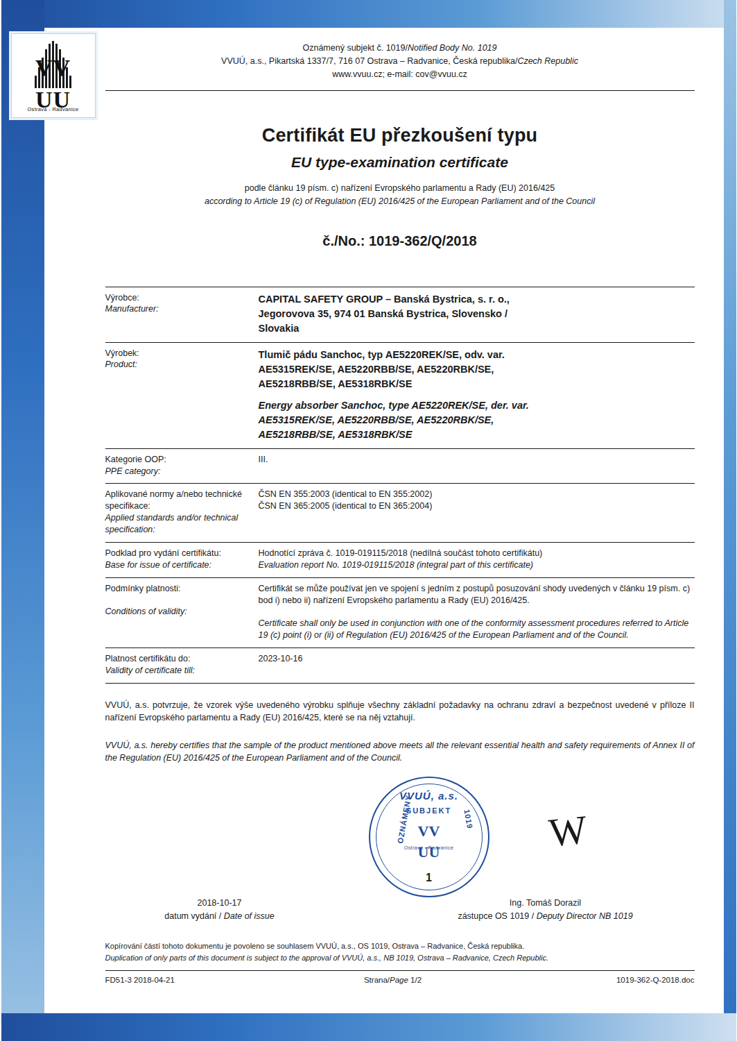VV
UU
Ostrava - Radvanice
Oznámený subjekt č. 1019/Notified Body No. 1019
VVUÚ, a.s., Pikartská 1337/7, 716 07 Ostrava – Radvanice, Česká republika/Czech Republic
www.vvuu.cz; e-mail: cov@vvuu.cz
Certifikát EU přezkoušení typu
EU type-examination certificate
podle článku 19 písm. c) nařízení Evropského parlamentu a Rady (EU) 2016/425
according to Article 19 (c) of Regulation (EU) 2016/425 of the European Parliament and of the Council
č./No.: 1019-362/Q/2018
| Výrobce: Manufacturer: | CAPITAL SAFETY GROUP – Banská Bystrica, s. r. o., Jegorovova 35, 974 01 Banská Bystrica, Slovensko / Slovakia |
| Výrobek: Product: | Tlumič pádu Sanchoc, typ AE5220REK/SE, odv. var. AE5315REK/SE, AE5220RBB/SE, AE5220RBK/SE, AE5218RBB/SE, AE5318RBK/SE Energy absorber Sanchoc, type AE5220REK/SE, der. var. AE5315REK/SE, AE5220RBB/SE, AE5220RBK/SE, AE5218RBB/SE, AE5318RBK/SE |
| Kategorie OOP: PPE category: | III. |
| Aplikované normy a/nebo technické specifikace: Applied standards and/or technical specification: | ČSN EN 355:2003 (identical to EN 355:2002) ČSN EN 365:2005 (identical to EN 365:2004) |
| Podklad pro vydání certifikátu: Base for issue of certificate: | Hodnotící zpráva č. 1019-019115/2018 (nedílná součást tohoto certifikátu) Evaluation report No. 1019-019115/2018 (integral part of this certificate) |
| Podmínky platnosti: Conditions of validity: | Certifikát se může používat jen ve spojení s jedním z postupů posuzování shody uvedených v článku 19 písm. c) bod i) nebo ii) nařízení Evropského parlamentu a Rady (EU) 2016/425. Certificate shall only be used in conjunction with one of the conformity assessment procedures referred to Article 19 (c) point (i) or (ii) of Regulation (EU) 2016/425 of the European Parliament and of the Council. |
| Platnost certifikátu do: Validity of certificate till: | 2023-10-16 |
VVUÚ, a.s. potvrzuje, že vzorek výše uvedeného výrobku splňuje všechny základní požadavky na ochranu zdraví a bezpečnost uvedené v příloze II nařízení Evropského parlamentu a Rady (EU) 2016/425, které se na něj vztahují.
VVUÚ, a.s. hereby certifies that the sample of the product mentioned above meets all the relevant essential health and safety requirements of Annex II of the Regulation (EU) 2016/425 of the European Parliament and of the Council.
VVUÚ, a.s.
SUBJEKT
OZNÁMENÝ
1019
VV
UU
Ostrava - Radvanice
1
W
2018-10-17
datum vydání / Date of issue
Ing. Tomáš Dorazil
zástupce OS 1019 / Deputy Director NB 1019
Kopírování částí tohoto dokumentu je povoleno se souhlasem VVUÚ, a.s., OS 1019, Ostrava – Radvanice, Česká republika.
Duplication of only parts of this document is subject to the approval of VVUÚ, a.s., NB 1019, Ostrava – Radvanice, Czech Republic.
FD51-3 2018-04-21
Strana/Page 1/2
1019-362-Q-2018.doc